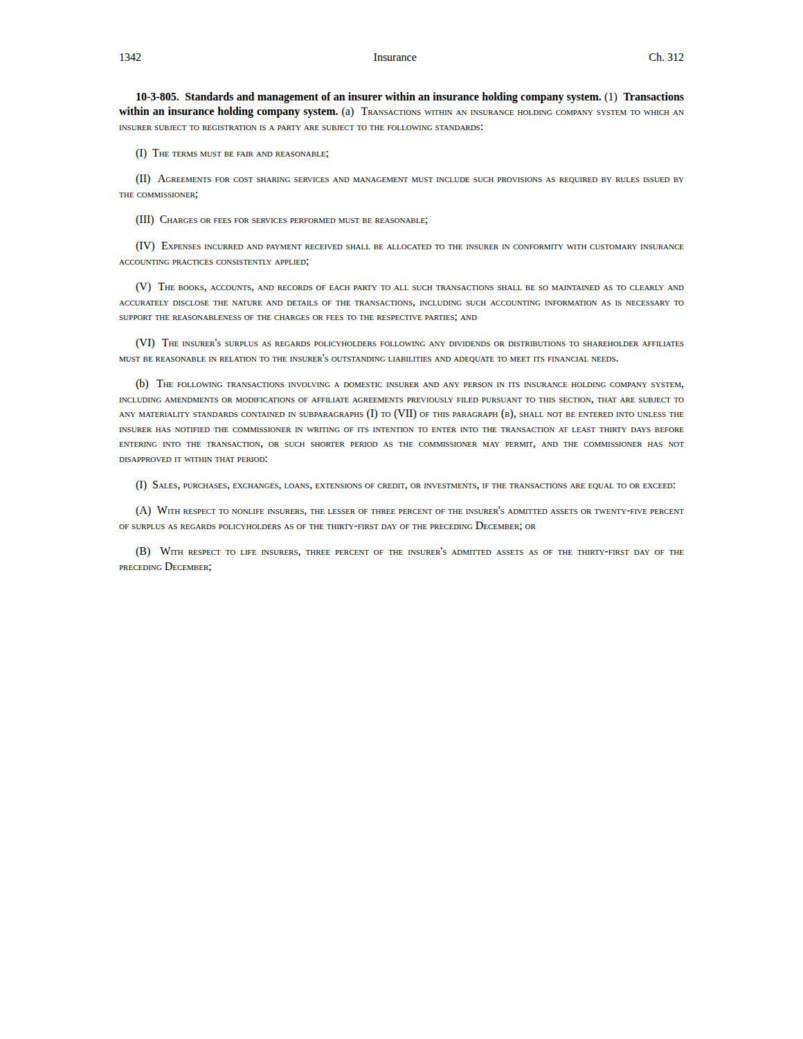1342 Insurance Ch. 312
10-3-805. Standards and management of an insurer within an insurance holding company system. (1) Transactions within an insurance holding company system. (a) Transactions within an insurance holding company system to which an insurer subject to registration is a party are subject to the following standards:
(I) The terms must be fair and reasonable;
(II) Agreements for cost sharing services and management must include such provisions as required by rules issued by the commissioner;
(III) Charges or fees for services performed must be reasonable;
(IV) Expenses incurred and payment received shall be allocated to the insurer in conformity with customary insurance accounting practices consistently applied;
(V) The books, accounts, and records of each party to all such transactions shall be so maintained as to clearly and accurately disclose the nature and details of the transactions, including such accounting information as is necessary to support the reasonableness of the charges or fees to the respective parties; and
(VI) The insurer's surplus as regards policyholders following any dividends or distributions to shareholder affiliates must be reasonable in relation to the insurer's outstanding liabilities and adequate to meet its financial needs.
(b) The following transactions involving a domestic insurer and any person in its insurance holding company system, including amendments or modifications of affiliate agreements previously filed pursuant to this section, that are subject to any materiality standards contained in subparagraphs (I) to (VII) of this paragraph (b), shall not be entered into unless the insurer has notified the commissioner in writing of its intention to enter into the transaction at least thirty days before entering into the transaction, or such shorter period as the commissioner may permit, and the commissioner has not disapproved it within that period:
(I) Sales, purchases, exchanges, loans, extensions of credit, or investments, if the transactions are equal to or exceed:
(A) With respect to nonlife insurers, the lesser of three percent of the insurer's admitted assets or twenty-five percent of surplus as regards policyholders as of the thirty-first day of the preceding December; or
(B) With respect to life insurers, three percent of the insurer's admitted assets as of the thirty-first day of the preceding December;